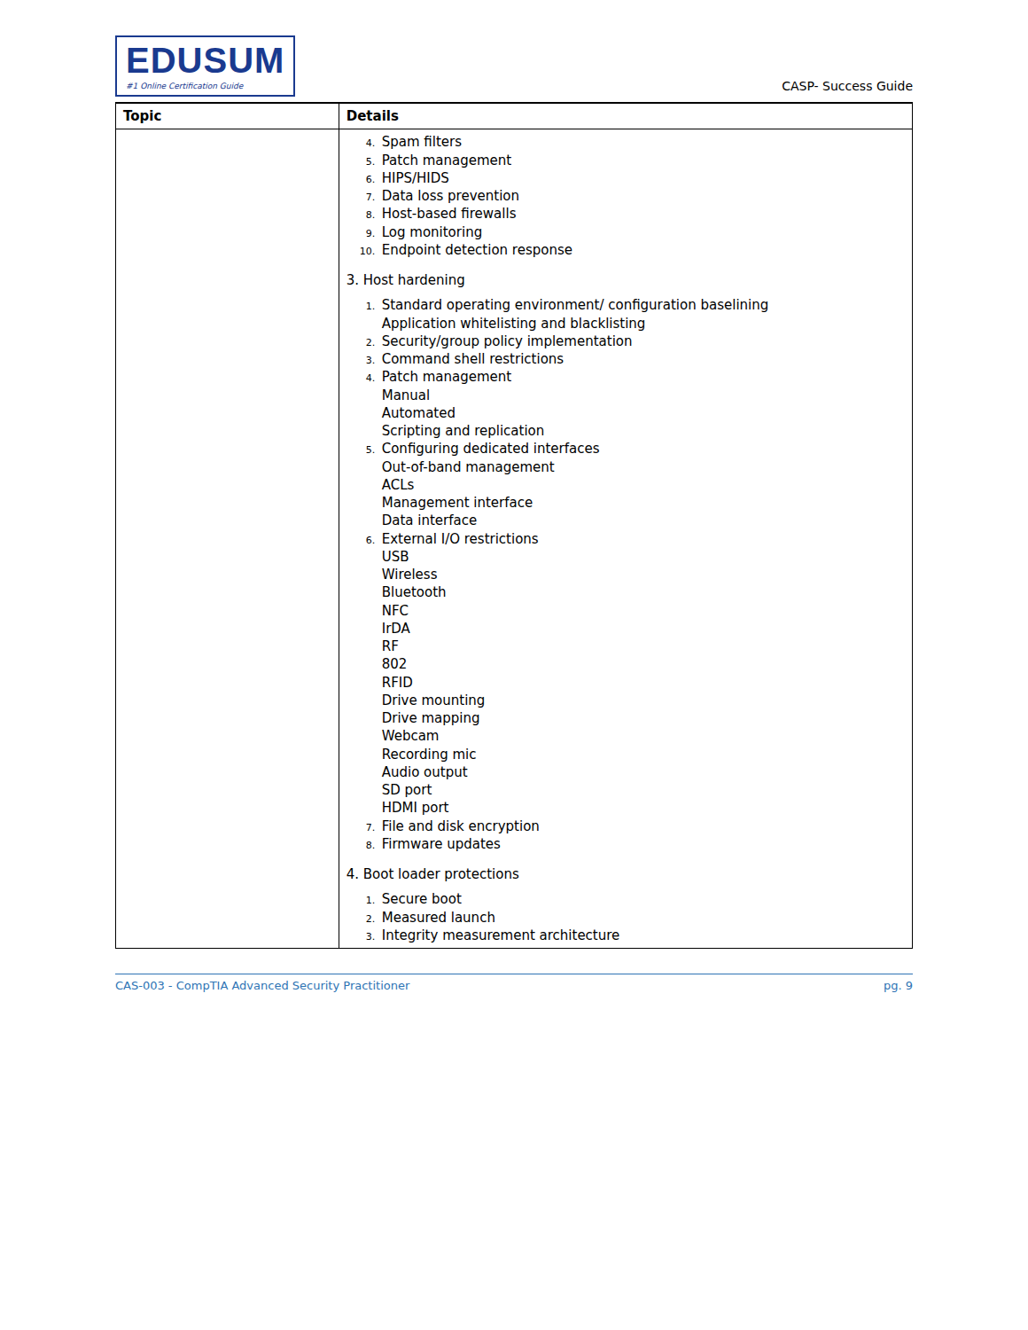EDUSUM #1 Online Certification Guide
CASP- Success Guide
| Topic | Details |
| --- | --- |
| | Spam filters Patch management HIPS/HIDS Data loss prevention Host-based firewalls Log monitoring Endpoint detection response 3. Host hardening Standard operating environment/ configuration baselining Application whitelisting and blacklisting Security/group policy implementation Command shell restrictions Patch management Manual Automated Scripting and replication Configuring dedicated interfaces Out-of-band management ACLs Management interface Data interface External I/O restrictions USB Wireless Bluetooth NFC IrDA RF 802 RFID Drive mounting Drive mapping Webcam Recording mic Audio output SD port HDMI port File and disk encryption Firmware updates 4. Boot loader protections Secure boot Measured launch Integrity measurement architecture |
CAS-003 - CompTIA Advanced Security Practitioner pg. 9